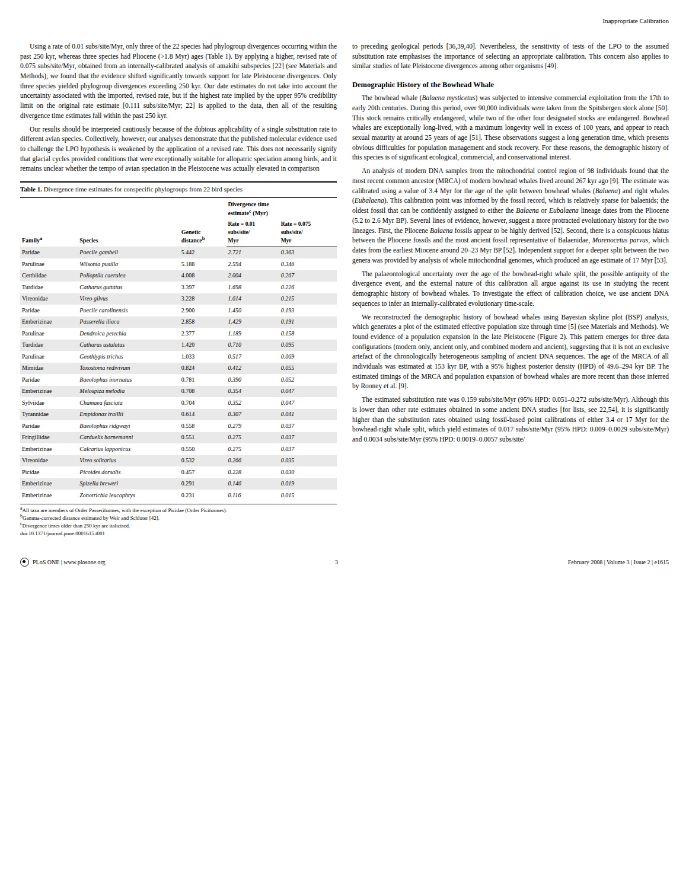Inappropriate Calibration
Using a rate of 0.01 subs/site/Myr, only three of the 22 species had phylogroup divergences occurring within the past 250 kyr, whereas three species had Pliocene (>1.8 Myr) ages (Table 1). By applying a higher, revised rate of 0.075 subs/site/Myr, obtained from an internally-calibrated analysis of amakihi subspecies [22] (see Materials and Methods), we found that the evidence shifted significantly towards support for late Pleistocene divergences. Only three species yielded phylogroup divergences exceeding 250 kyr. Our date estimates do not take into account the uncertainty associated with the imported, revised rate, but if the highest rate implied by the upper 95% credibility limit on the original rate estimate [0.111 subs/site/Myr; 22] is applied to the data, then all of the resulting divergence time estimates fall within the past 250 kyr.
Our results should be interpreted cautiously because of the dubious applicability of a single substitution rate to different avian species. Collectively, however, our analyses demonstrate that the published molecular evidence used to challenge the LPO hypothesis is weakened by the application of a revised rate. This does not necessarily signify that glacial cycles provided conditions that were exceptionally suitable for allopatric speciation among birds, and it remains unclear whether the tempo of avian speciation in the Pleistocene was actually elevated in comparison
Table 1. Divergence time estimates for conspecific phylogroups from 22 bird species
| Family a | Species | Genetic distance b | Divergence time estimate c (Myr) |
| --- | --- | --- | --- |
| Rate = 0.01 subs/site/ Myr | Rate = 0.075 subs/site/ Myr |
| Paridae | Poecile gambeli | 5.442 | 2.721 | 0.363 |
| Parulinae | Wilsonia pusilla | 5.188 | 2.594 | 0.346 |
| Certhiidae | Polioptila caerulea | 4.008 | 2.004 | 0.267 |
| Turdidae | Catharus guttatus | 3.397 | 1.698 | 0.226 |
| Vireonidae | Vireo gilvus | 3.228 | 1.614 | 0.215 |
| Paridae | Poecile carolinensis | 2.900 | 1.450 | 0.193 |
| Emberizinae | Passerella iliaca | 2.858 | 1.429 | 0.191 |
| Parulinae | Dendroica petechia | 2.377 | 1.189 | 0.158 |
| Turdidae | Catharus ustulatus | 1.420 | 0.710 | 0.095 |
| Parulinae | Geothlypis trichas | 1.033 | 0.517 | 0.069 |
| Mimidae | Toxostoma redivivum | 0.824 | 0.412 | 0.055 |
| Paridae | Baeolophus inornatus | 0.781 | 0.390 | 0.052 |
| Emberizinae | Melospiza melodia | 0.708 | 0.354 | 0.047 |
| Sylviidae | Chamaea fasciata | 0.704 | 0.352 | 0.047 |
| Tyrannidae | Empidonax traillii | 0.614 | 0.307 | 0.041 |
| Paridae | Baeolophus ridgwayi | 0.558 | 0.279 | 0.037 |
| Fringillidae | Carduelis hornemanni | 0.551 | 0.275 | 0.037 |
| Emberizinae | Calcarius lapponicus | 0.550 | 0.275 | 0.037 |
| Vireonidae | Vireo solitarius | 0.532 | 0.266 | 0.035 |
| Picidae | Picoides dorsalis | 0.457 | 0.228 | 0.030 |
| Emberizinae | Spizella breweri | 0.291 | 0.146 | 0.019 |
| Emberizinae | Zonotrichia leucophrys | 0.231 | 0.116 | 0.015 |
aAll taxa are members of Order Passeriformes, with the exception of Picidae (Order Piciformes).
bGamma-corrected distance estimated by Weir and Schluter [42].
cDivergence times older than 250 kyr are italicised.
doi:10.1371/journal.pone.0001615.t001
to preceding geological periods [36,39,40]. Nevertheless, the sensitivity of tests of the LPO to the assumed substitution rate emphasises the importance of selecting an appropriate calibration. This concern also applies to similar studies of late Pleistocene divergences among other organisms [49].
Demographic History of the Bowhead Whale
The bowhead whale (Balaena mysticetus) was subjected to intensive commercial exploitation from the 17th to early 20th centuries. During this period, over 90,000 individuals were taken from the Spitsbergen stock alone [50]. This stock remains critically endangered, while two of the other four designated stocks are endangered. Bowhead whales are exceptionally long-lived, with a maximum longevity well in excess of 100 years, and appear to reach sexual maturity at around 25 years of age [51]. These observations suggest a long generation time, which presents obvious difficulties for population management and stock recovery. For these reasons, the demographic history of this species is of significant ecological, commercial, and conservational interest.
An analysis of modern DNA samples from the mitochondrial control region of 98 individuals found that the most recent common ancestor (MRCA) of modern bowhead whales lived around 267 kyr ago [9]. The estimate was calibrated using a value of 3.4 Myr for the age of the split between bowhead whales (Balaena) and right whales (Eubalaena). This calibration point was informed by the fossil record, which is relatively sparse for balaenids; the oldest fossil that can be confidently assigned to either the Balaena or Eubalaena lineage dates from the Pliocene (5.2 to 2.6 Myr BP). Several lines of evidence, however, suggest a more protracted evolutionary history for the two lineages. First, the Pliocene Balaena fossils appear to be highly derived [52]. Second, there is a conspicuous hiatus between the Pliocene fossils and the most ancient fossil representative of Balaenidae, Morenocetus parvus, which dates from the earliest Miocene around 20–23 Myr BP [52]. Independent support for a deeper split between the two genera was provided by analysis of whole mitochondrial genomes, which produced an age estimate of 17 Myr [53].
The palaeontological uncertainty over the age of the bowhead-right whale split, the possible antiquity of the divergence event, and the external nature of this calibration all argue against its use in studying the recent demographic history of bowhead whales. To investigate the effect of calibration choice, we use ancient DNA sequences to infer an internally-calibrated evolutionary time-scale.
We reconstructed the demographic history of bowhead whales using Bayesian skyline plot (BSP) analysis, which generates a plot of the estimated effective population size through time [5] (see Materials and Methods). We found evidence of a population expansion in the late Pleistocene (Figure 2). This pattern emerges for three data configurations (modern only, ancient only, and combined modern and ancient), suggesting that it is not an exclusive artefact of the chronologically heterogeneous sampling of ancient DNA sequences. The age of the MRCA of all individuals was estimated at 153 kyr BP, with a 95% highest posterior density (HPD) of 49.6–294 kyr BP. The estimated timings of the MRCA and population expansion of bowhead whales are more recent than those inferred by Rooney et al. [9].
The estimated substitution rate was 0.159 subs/site/Myr (95% HPD: 0.051–0.272 subs/site/Myr). Although this is lower than other rate estimates obtained in some ancient DNA studies [for lists, see 22,54], it is significantly higher than the substitution rates obtained using fossil-based point calibrations of either 3.4 or 17 Myr for the bowhead-right whale split, which yield estimates of 0.017 subs/site/Myr (95% HPD: 0.009–0.0029 subs/site/Myr) and 0.0034 subs/site/Myr (95% HPD: 0.0019–0.0057 subs/site/
PLoS ONE | www.plosone.org
3
February 2008 | Volume 3 | Issue 2 | e1615